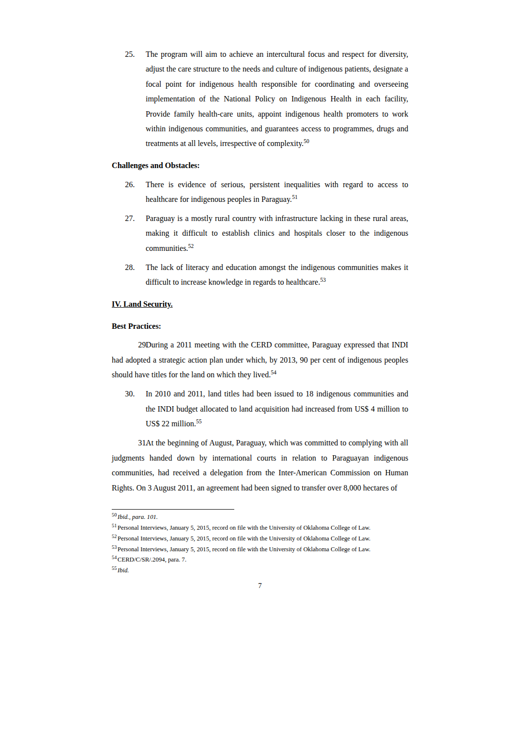25.
The program will aim to achieve an intercultural focus and respect for diversity, adjust the care structure to the needs and culture of indigenous patients, designate a focal point for indigenous health responsible for coordinating and overseeing implementation of the National Policy on Indigenous Health in each facility, Provide family health-care units, appoint indigenous health promoters to work within indigenous communities, and guarantees access to programmes, drugs and treatments at all levels, irrespective of complexity.50
Challenges and Obstacles:
26.
There is evidence of serious, persistent inequalities with regard to access to healthcare for indigenous peoples in Paraguay.51
27.
Paraguay is a mostly rural country with infrastructure lacking in these rural areas, making it difficult to establish clinics and hospitals closer to the indigenous communities.52
28.
The lack of literacy and education amongst the indigenous communities makes it difficult to increase knowledge in regards to healthcare.53
IV. Land Security.
Best Practices:
29. During a 2011 meeting with the CERD committee, Paraguay expressed that INDI had adopted a strategic action plan under which, by 2013, 90 per cent of indigenous peoples should have titles for the land on which they lived.54
30.
In 2010 and 2011, land titles had been issued to 18 indigenous communities and the INDI budget allocated to land acquisition had increased from US$ 4 million to US$ 22 million.55
31. At the beginning of August, Paraguay, which was committed to complying with all judgments handed down by international courts in relation to Paraguayan indigenous communities, had received a delegation from the Inter-American Commission on Human Rights. On 3 August 2011, an agreement had been signed to transfer over 8,000 hectares of
50 Ibid., para. 101.
51 Personal Interviews, January 5, 2015, record on file with the University of Oklahoma College of Law.
52 Personal Interviews, January 5, 2015, record on file with the University of Oklahoma College of Law.
53 Personal Interviews, January 5, 2015, record on file with the University of Oklahoma College of Law.
54 CERD/C/SR/.2094, para. 7.
55 Ibid.
7